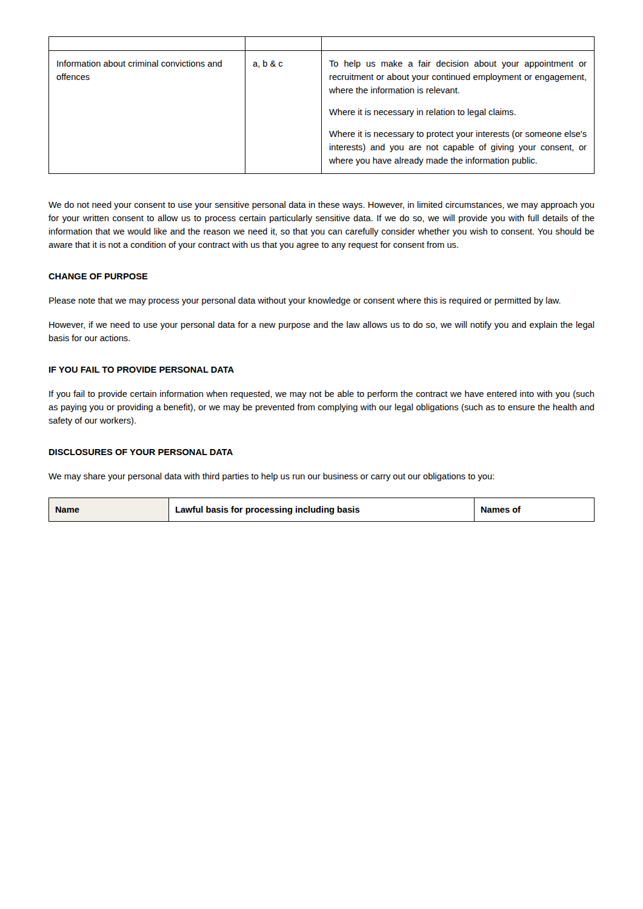| Information about criminal convictions and offences | a, b & c | To help us make a fair decision about your appointment or recruitment or about your continued employment or engagement, where the information is relevant. Where it is necessary in relation to legal claims. Where it is necessary to protect your interests (or someone else's interests) and you are not capable of giving your consent, or where you have already made the information public. |
We do not need your consent to use your sensitive personal data in these ways. However, in limited circumstances, we may approach you for your written consent to allow us to process certain particularly sensitive data. If we do so, we will provide you with full details of the information that we would like and the reason we need it, so that you can carefully consider whether you wish to consent. You should be aware that it is not a condition of your contract with us that you agree to any request for consent from us.
Change of Purpose
Please note that we may process your personal data without your knowledge or consent where this is required or permitted by law.
However, if we need to use your personal data for a new purpose and the law allows us to do so, we will notify you and explain the legal basis for our actions.
If You Fail to Provide Personal Data
If you fail to provide certain information when requested, we may not be able to perform the contract we have entered into with you (such as paying you or providing a benefit), or we may be prevented from complying with our legal obligations (such as to ensure the health and safety of our workers).
Disclosures of Your Personal Data
We may share your personal data with third parties to help us run our business or carry out our obligations to you:
| Name | Lawful basis for processing including basis | Names of |
| --- | --- | --- |